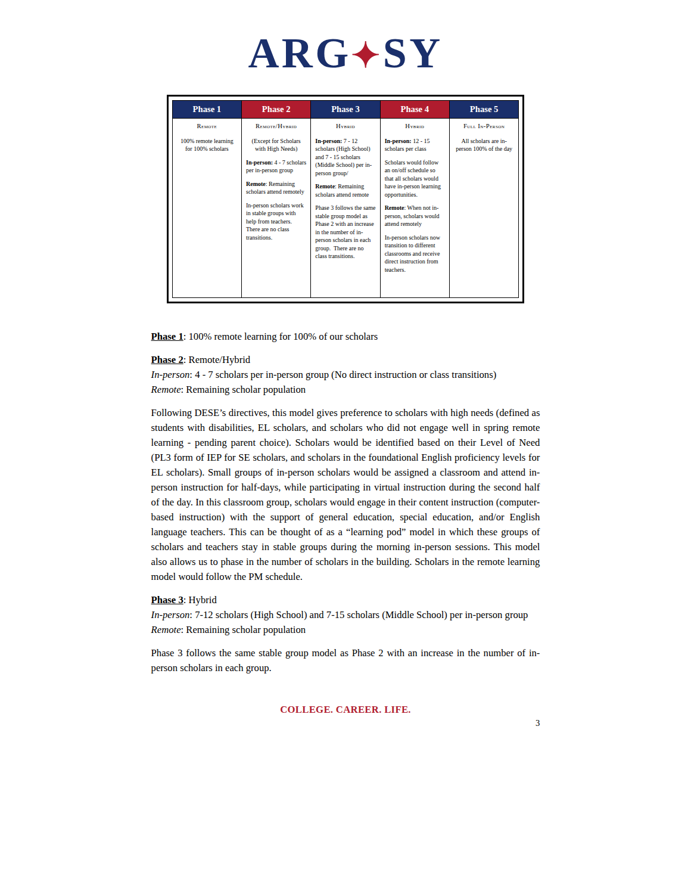ARG✦SY
| Phase 1 | Phase 2 | Phase 3 | Phase 4 | Phase 5 |
| --- | --- | --- | --- | --- |
| Remote 100% remote learning for 100% scholars | Remote/Hybrid (Except for Scholars with High Needs) In-person: 4 - 7 scholars per in-person group Remote : Remaining scholars attend remotely In-person scholars work in stable groups with help from teachers. There are no class transitions. | Hybrid In-person: 7 - 12 scholars (High School) and 7 - 15 scholars (Middle School) per in-person group/ Remote : Remaining scholars attend remote Phase 3 follows the same stable group model as Phase 2 with an increase in the number of in-person scholars in each group. There are no class transitions. | Hybrid In-person: 12 - 15 scholars per class Scholars would follow an on/off schedule so that all scholars would have in-person learning opportunities. Remote : When not in-person, scholars would attend remotely In-person scholars now transition to different classrooms and receive direct instruction from teachers. | Full In-Person All scholars are in-person 100% of the day |
Phase 1: 100% remote learning for 100% of our scholars
Phase 2: Remote/Hybrid
In-person: 4 - 7 scholars per in-person group (No direct instruction or class transitions)
Remote: Remaining scholar population
Following DESE’s directives, this model gives preference to scholars with high needs (defined as students with disabilities, EL scholars, and scholars who did not engage well in spring remote learning - pending parent choice). Scholars would be identified based on their Level of Need (PL3 form of IEP for SE scholars, and scholars in the foundational English proficiency levels for EL scholars). Small groups of in-person scholars would be assigned a classroom and attend in-person instruction for half-days, while participating in virtual instruction during the second half of the day. In this classroom group, scholars would engage in their content instruction (computer-based instruction) with the support of general education, special education, and/or English language teachers. This can be thought of as a “learning pod” model in which these groups of scholars and teachers stay in stable groups during the morning in-person sessions. This model also allows us to phase in the number of scholars in the building. Scholars in the remote learning model would follow the PM schedule.
Phase 3: Hybrid
In-person: 7-12 scholars (High School) and 7-15 scholars (Middle School) per in-person group
Remote: Remaining scholar population
Phase 3 follows the same stable group model as Phase 2 with an increase in the number of in-person scholars in each group.
COLLEGE. CAREER. LIFE.
3